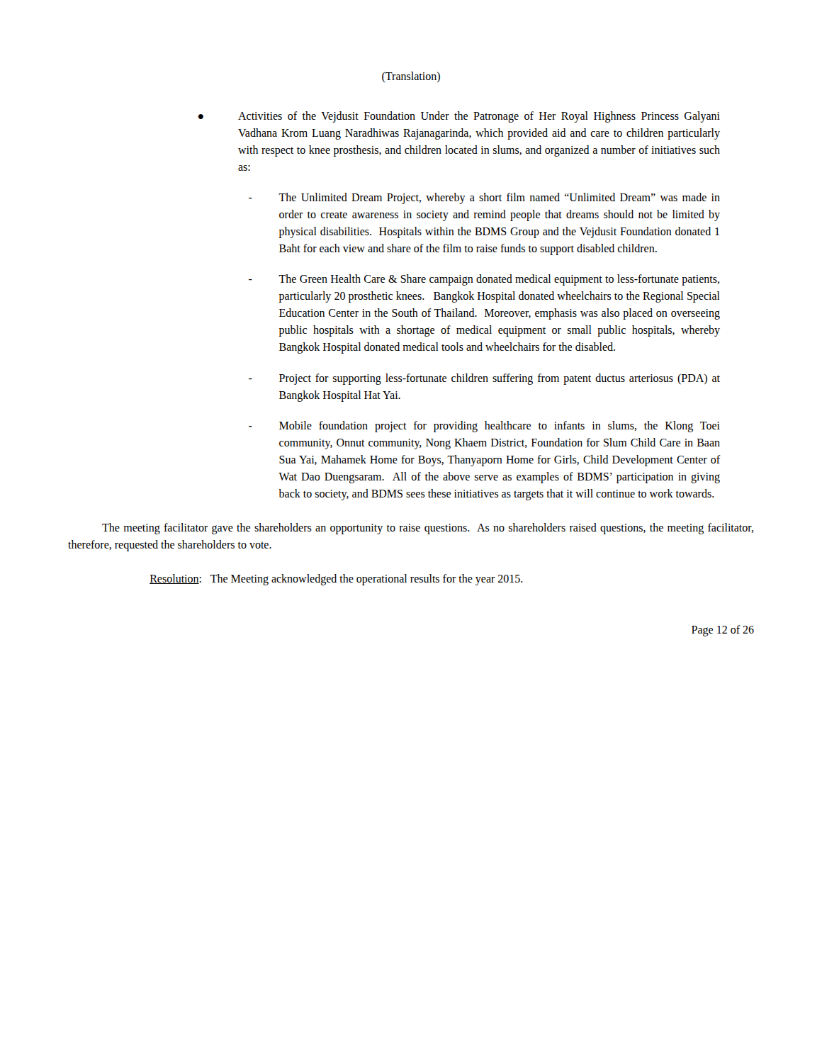(Translation)
● Activities of the Vejdusit Foundation Under the Patronage of Her Royal Highness Princess Galyani Vadhana Krom Luang Naradhiwas Rajanagarinda, which provided aid and care to children particularly with respect to knee prosthesis, and children located in slums, and organized a number of initiatives such as:
- The Unlimited Dream Project, whereby a short film named “Unlimited Dream” was made in order to create awareness in society and remind people that dreams should not be limited by physical disabilities. Hospitals within the BDMS Group and the Vejdusit Foundation donated 1 Baht for each view and share of the film to raise funds to support disabled children.
- The Green Health Care & Share campaign donated medical equipment to less-fortunate patients, particularly 20 prosthetic knees. Bangkok Hospital donated wheelchairs to the Regional Special Education Center in the South of Thailand. Moreover, emphasis was also placed on overseeing public hospitals with a shortage of medical equipment or small public hospitals, whereby Bangkok Hospital donated medical tools and wheelchairs for the disabled.
- Project for supporting less-fortunate children suffering from patent ductus arteriosus (PDA) at Bangkok Hospital Hat Yai.
- Mobile foundation project for providing healthcare to infants in slums, the Klong Toei community, Onnut community, Nong Khaem District, Foundation for Slum Child Care in Baan Sua Yai, Mahamek Home for Boys, Thanyaporn Home for Girls, Child Development Center of Wat Dao Duengsaram. All of the above serve as examples of BDMS’ participation in giving back to society, and BDMS sees these initiatives as targets that it will continue to work towards.
The meeting facilitator gave the shareholders an opportunity to raise questions. As no shareholders raised questions, the meeting facilitator, therefore, requested the shareholders to vote.
Resolution: The Meeting acknowledged the operational results for the year 2015.
Page 12 of 26